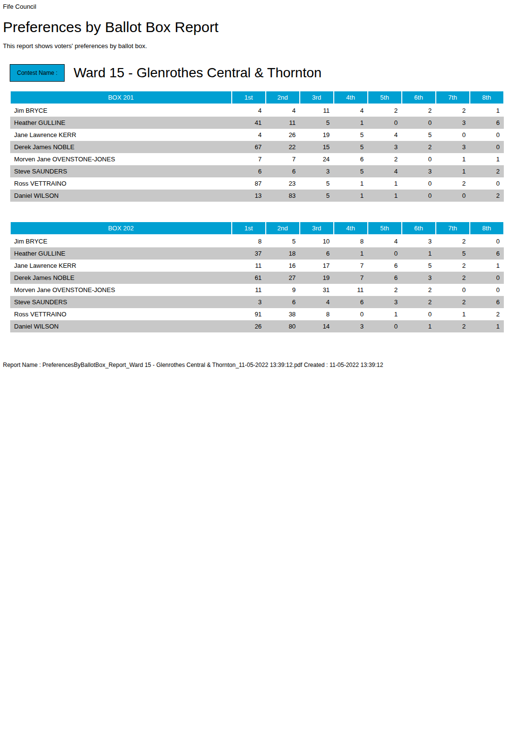Fife Council
Preferences by Ballot Box Report
This report shows voters' preferences by ballot box.
Contest Name :
Ward 15 - Glenrothes Central & Thornton
| BOX 201 | 1st | 2nd | 3rd | 4th | 5th | 6th | 7th | 8th |
| --- | --- | --- | --- | --- | --- | --- | --- | --- |
| Jim BRYCE | 4 | 4 | 11 | 4 | 2 | 2 | 2 | 1 |
| Heather GULLINE | 41 | 11 | 5 | 1 | 0 | 0 | 3 | 6 |
| Jane Lawrence KERR | 4 | 26 | 19 | 5 | 4 | 5 | 0 | 0 |
| Derek James NOBLE | 67 | 22 | 15 | 5 | 3 | 2 | 3 | 0 |
| Morven Jane OVENSTONE-JONES | 7 | 7 | 24 | 6 | 2 | 0 | 1 | 1 |
| Steve SAUNDERS | 6 | 6 | 3 | 5 | 4 | 3 | 1 | 2 |
| Ross VETTRAINO | 87 | 23 | 5 | 1 | 1 | 0 | 2 | 0 |
| Daniel WILSON | 13 | 83 | 5 | 1 | 1 | 0 | 0 | 2 |
| BOX 202 | 1st | 2nd | 3rd | 4th | 5th | 6th | 7th | 8th |
| --- | --- | --- | --- | --- | --- | --- | --- | --- |
| Jim BRYCE | 8 | 5 | 10 | 8 | 4 | 3 | 2 | 0 |
| Heather GULLINE | 37 | 18 | 6 | 1 | 0 | 1 | 5 | 6 |
| Jane Lawrence KERR | 11 | 16 | 17 | 7 | 6 | 5 | 2 | 1 |
| Derek James NOBLE | 61 | 27 | 19 | 7 | 6 | 3 | 2 | 0 |
| Morven Jane OVENSTONE-JONES | 11 | 9 | 31 | 11 | 2 | 2 | 0 | 0 |
| Steve SAUNDERS | 3 | 6 | 4 | 6 | 3 | 2 | 2 | 6 |
| Ross VETTRAINO | 91 | 38 | 8 | 0 | 1 | 0 | 1 | 2 |
| Daniel WILSON | 26 | 80 | 14 | 3 | 0 | 1 | 2 | 1 |
Report Name : PreferencesByBallotBox_Report_Ward 15 - Glenrothes Central & Thornton_11-05-2022 13:39:12.pdf Created : 11-05-2022 13:39:12